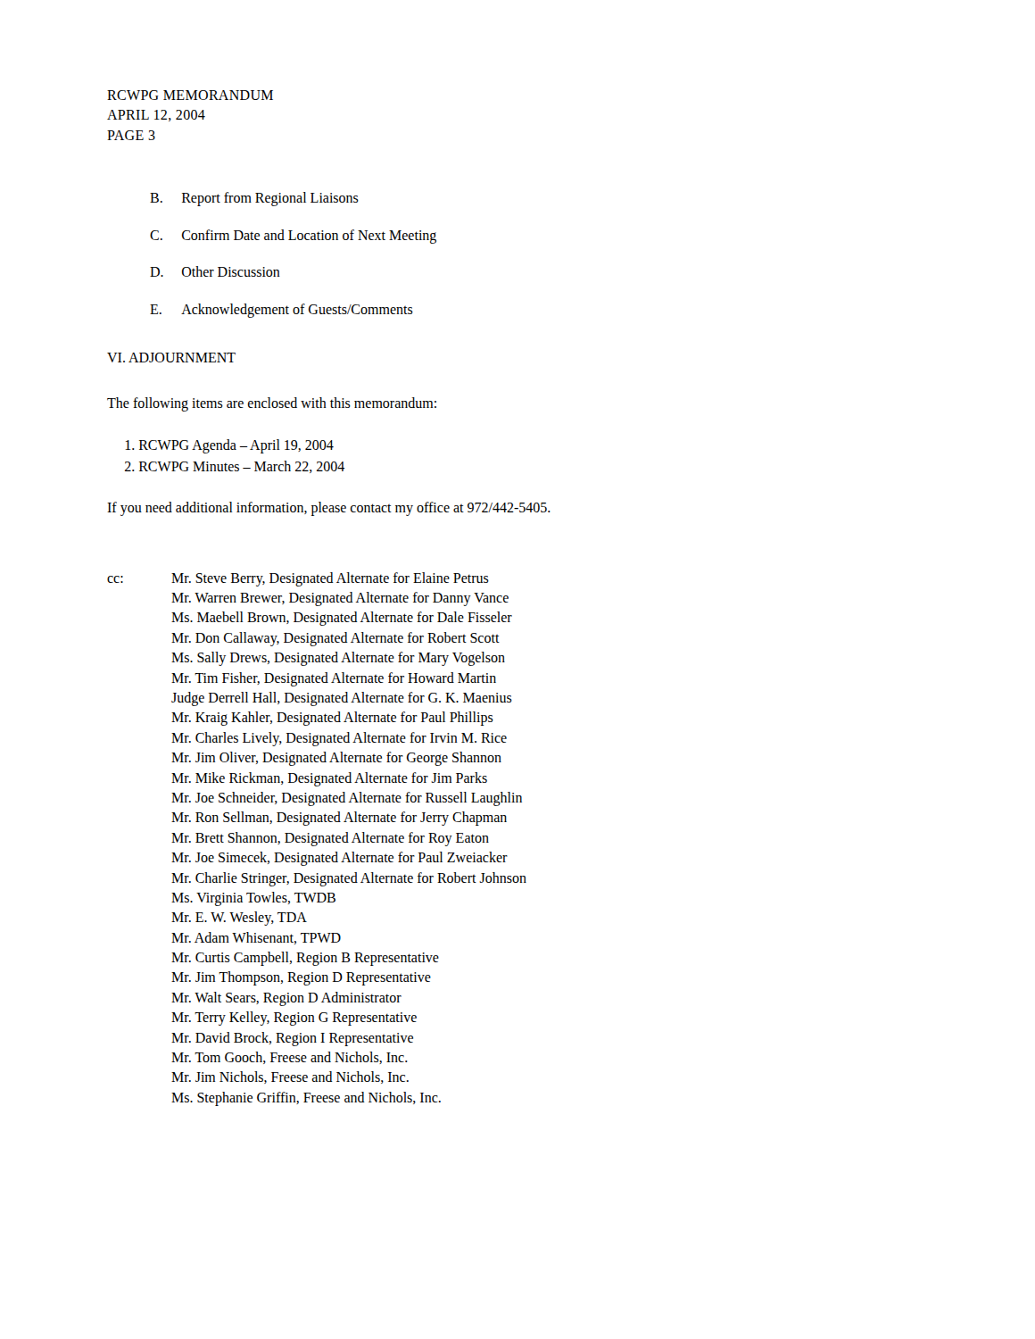RCWPG MEMORANDUM
APRIL 12, 2004
PAGE 3
B. Report from Regional Liaisons
C. Confirm Date and Location of Next Meeting
D. Other Discussion
E. Acknowledgement of Guests/Comments
VI. ADJOURNMENT
The following items are enclosed with this memorandum:
RCWPG Agenda – April 19, 2004
RCWPG Minutes – March 22, 2004
If you need additional information, please contact my office at 972/442-5405.
cc:
Mr. Steve Berry, Designated Alternate for Elaine Petrus
Mr. Warren Brewer, Designated Alternate for Danny Vance
Ms. Maebell Brown, Designated Alternate for Dale Fisseler
Mr. Don Callaway, Designated Alternate for Robert Scott
Ms. Sally Drews, Designated Alternate for Mary Vogelson
Mr. Tim Fisher, Designated Alternate for Howard Martin
Judge Derrell Hall, Designated Alternate for G. K. Maenius
Mr. Kraig Kahler, Designated Alternate for Paul Phillips
Mr. Charles Lively, Designated Alternate for Irvin M. Rice
Mr. Jim Oliver, Designated Alternate for George Shannon
Mr. Mike Rickman, Designated Alternate for Jim Parks
Mr. Joe Schneider, Designated Alternate for Russell Laughlin
Mr. Ron Sellman, Designated Alternate for Jerry Chapman
Mr. Brett Shannon, Designated Alternate for Roy Eaton
Mr. Joe Simecek, Designated Alternate for Paul Zweiacker
Mr. Charlie Stringer, Designated Alternate for Robert Johnson
Ms. Virginia Towles, TWDB
Mr. E. W. Wesley, TDA
Mr. Adam Whisenant, TPWD
Mr. Curtis Campbell, Region B Representative
Mr. Jim Thompson, Region D Representative
Mr. Walt Sears, Region D Administrator
Mr. Terry Kelley, Region G Representative
Mr. David Brock, Region I Representative
Mr. Tom Gooch, Freese and Nichols, Inc.
Mr. Jim Nichols, Freese and Nichols, Inc.
Ms. Stephanie Griffin, Freese and Nichols, Inc.